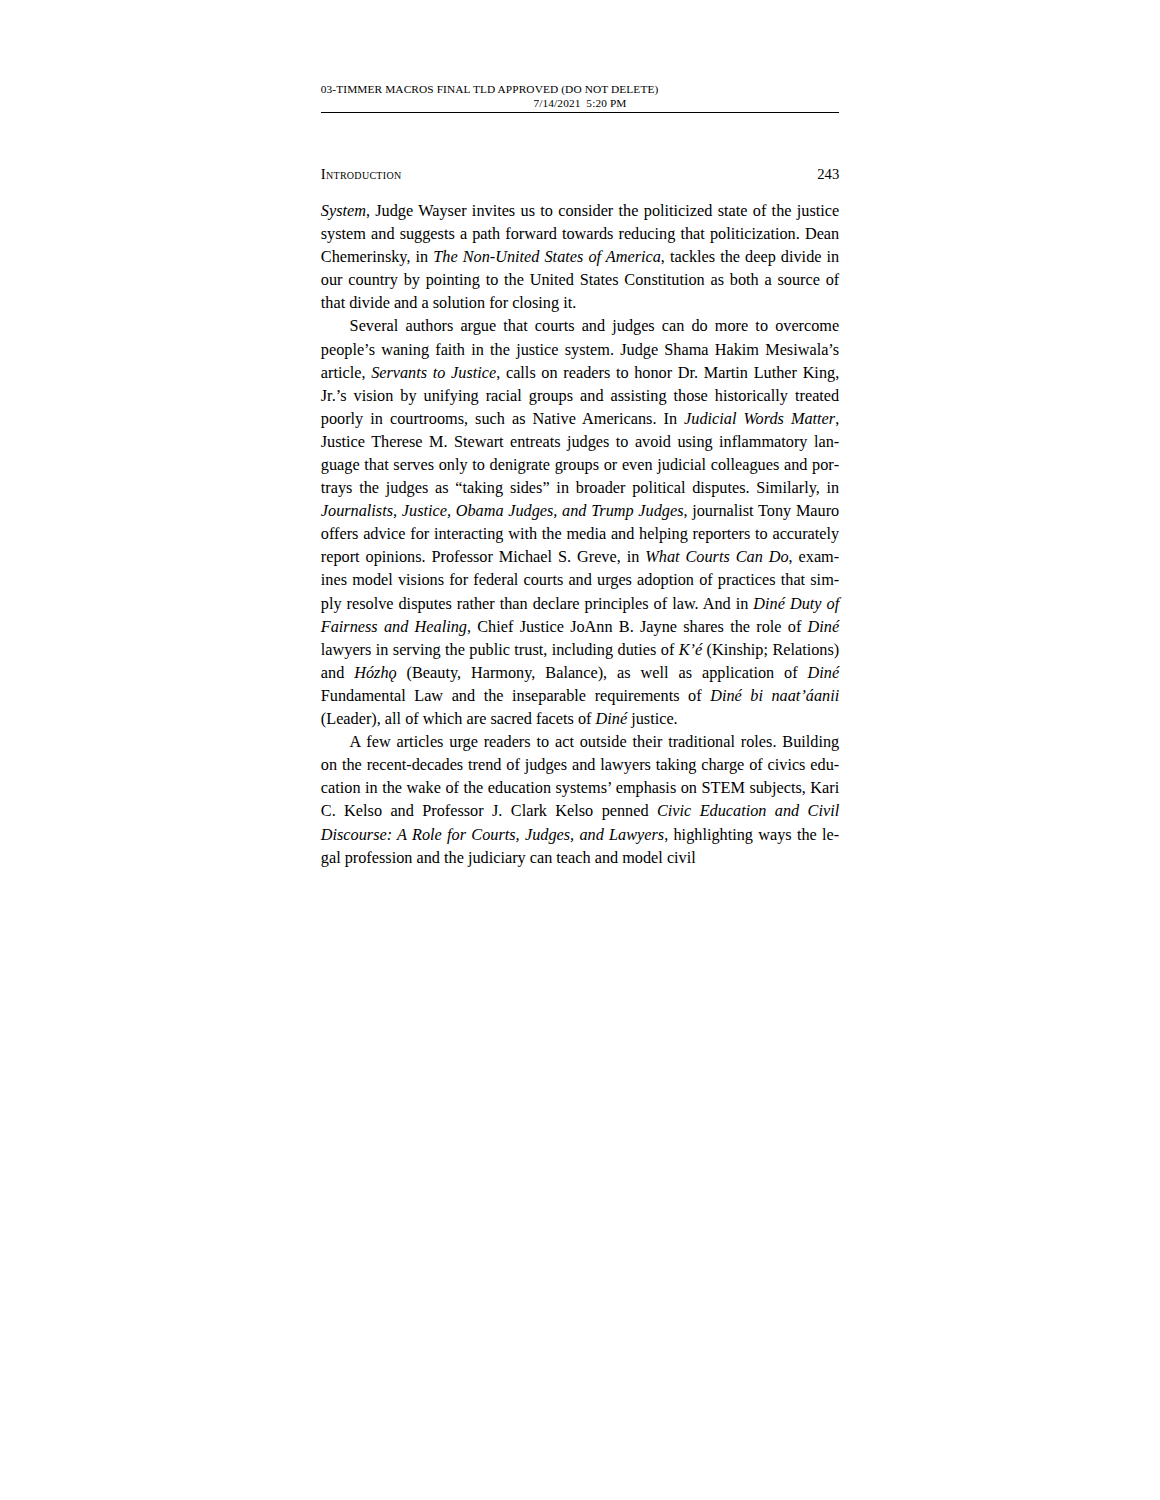03-TIMMER MACROS FINAL TLD APPROVED (DO NOT DELETE) 7/14/2021 5:20 PM
Introduction 243
System, Judge Wayser invites us to consider the politicized state of the justice system and suggests a path forward towards reducing that politicization. Dean Chemerinsky, in The Non-United States of America, tackles the deep divide in our country by pointing to the United States Constitution as both a source of that divide and a solution for closing it.
Several authors argue that courts and judges can do more to overcome people’s waning faith in the justice system. Judge Shama Hakim Mesiwala’s article, Servants to Justice, calls on readers to honor Dr. Martin Luther King, Jr.’s vision by unifying racial groups and assisting those historically treated poorly in courtrooms, such as Native Americans. In Judicial Words Matter, Justice Therese M. Stewart entreats judges to avoid using inflammatory language that serves only to denigrate groups or even judicial colleagues and portrays the judges as “taking sides” in broader political disputes. Similarly, in Journalists, Justice, Obama Judges, and Trump Judges, journalist Tony Mauro offers advice for interacting with the media and helping reporters to accurately report opinions. Professor Michael S. Greve, in What Courts Can Do, examines model visions for federal courts and urges adoption of practices that simply resolve disputes rather than declare principles of law. And in Diné Duty of Fairness and Healing, Chief Justice JoAnn B. Jayne shares the role of Diné lawyers in serving the public trust, including duties of K’é (Kinship; Relations) and Hózhǫ (Beauty, Harmony, Balance), as well as application of Diné Fundamental Law and the inseparable requirements of Diné bi naat’áanii (Leader), all of which are sacred facets of Diné justice.
A few articles urge readers to act outside their traditional roles. Building on the recent-decades trend of judges and lawyers taking charge of civics education in the wake of the education systems’ emphasis on STEM subjects, Kari C. Kelso and Professor J. Clark Kelso penned Civic Education and Civil Discourse: A Role for Courts, Judges, and Lawyers, highlighting ways the legal profession and the judiciary can teach and model civil